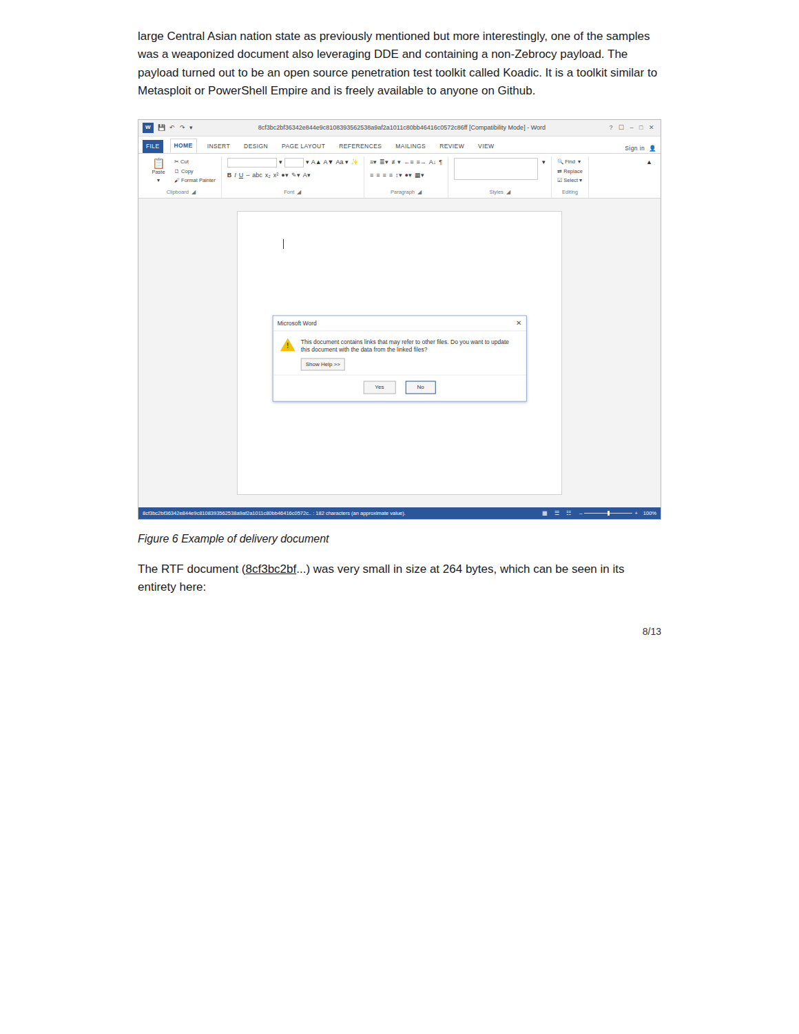large Central Asian nation state as previously mentioned but more interestingly, one of the samples was a weaponized document also leveraging DDE and containing a non-Zebrocy payload. The payload turned out to be an open source penetration test toolkit called Koadic. It is a toolkit similar to Metasploit or PowerShell Empire and is freely available to anyone on Github.
W 💾 ↶ ↷ ▾ 8cf3bc2bf36342e844e9c8108393562538a9af2a1011c80bb46416c0572c86ff [Compatibility Mode] - Word ? ☐ – □ ✕
FILE HOME INSERT DESIGN PAGE LAYOUT REFERENCES MAILINGS REVIEW VIEW Sign in 👤
📋 Paste ▾
✂ Cut 🗋 Copy 🖌 Format Painter
Clipboard ◢
▾ ▾ A▲A▼ Aa ▾ ✨
B I U – abc x₂ x² ●▾ ✎▾ A▾
Font ◢
≡▾ ≣▾ ≢▾ ←≡ ≡→ A↓ ¶
≡ ≡ ≡ ≡ ↕▾ ●▾ ▦▾
Paragraph ◢
▾
Styles ◢
🔍 Find ▾ ⇄ Replace ☑ Select ▾
Editing
▲
Microsoft Word ✕
!
This document contains links that may refer to other files. Do you want to update this document with the data from the linked files?
Show Help >>
Yes No
8cf3bc2bf36342e844e9c8108393562538a9af2a1011c80bb46416c0572c.. : 182 characters (an approximate value). ▦ ☰ ☷ – + 100%
Figure 6 Example of delivery document
The RTF document (8cf3bc2bf...) was very small in size at 264 bytes, which can be seen in its entirety here:
8/13